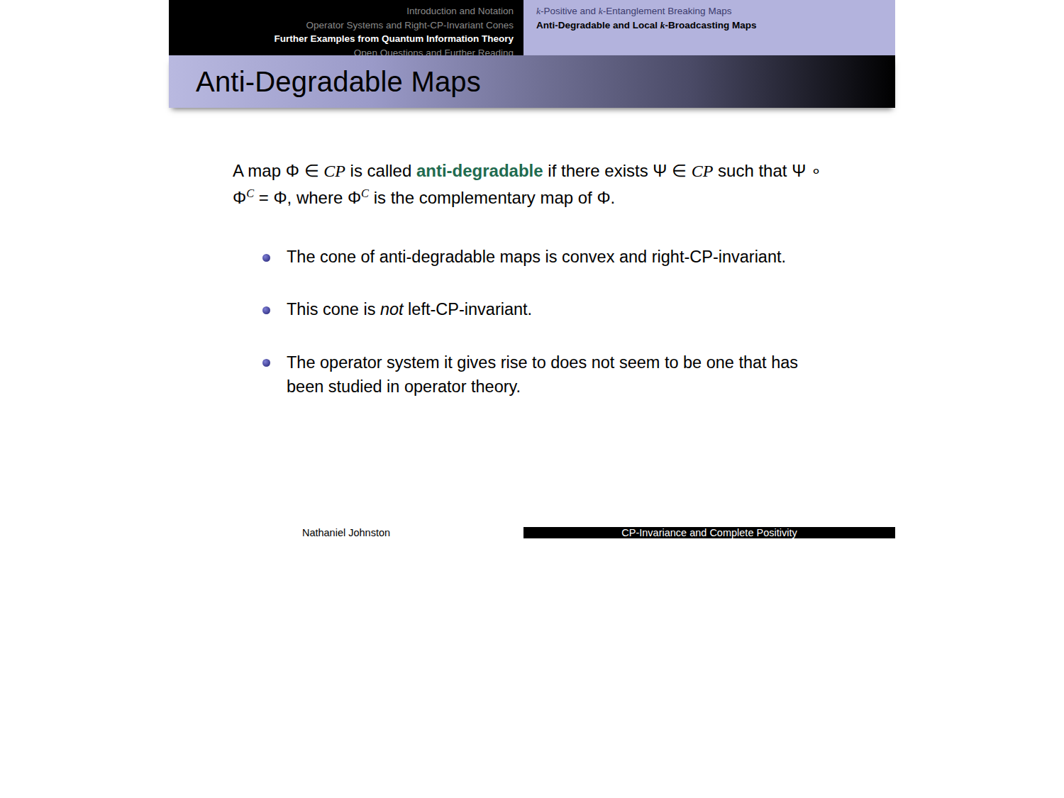Introduction and Notation
Operator Systems and Right-CP-Invariant Cones
Further Examples from Quantum Information Theory
Open Questions and Further Reading
k-Positive and k-Entanglement Breaking Maps
Anti-Degradable and Local k-Broadcasting Maps
Anti-Degradable Maps
A map Φ ∈ CP is called anti-degradable if there exists Ψ ∈ CP such that Ψ ∘ ΦC = Φ, where ΦC is the complementary map of Φ.
The cone of anti-degradable maps is convex and right-CP-invariant.
This cone is not left-CP-invariant.
The operator system it gives rise to does not seem to be one that has been studied in operator theory.
Nathaniel Johnston
CP-Invariance and Complete Positivity